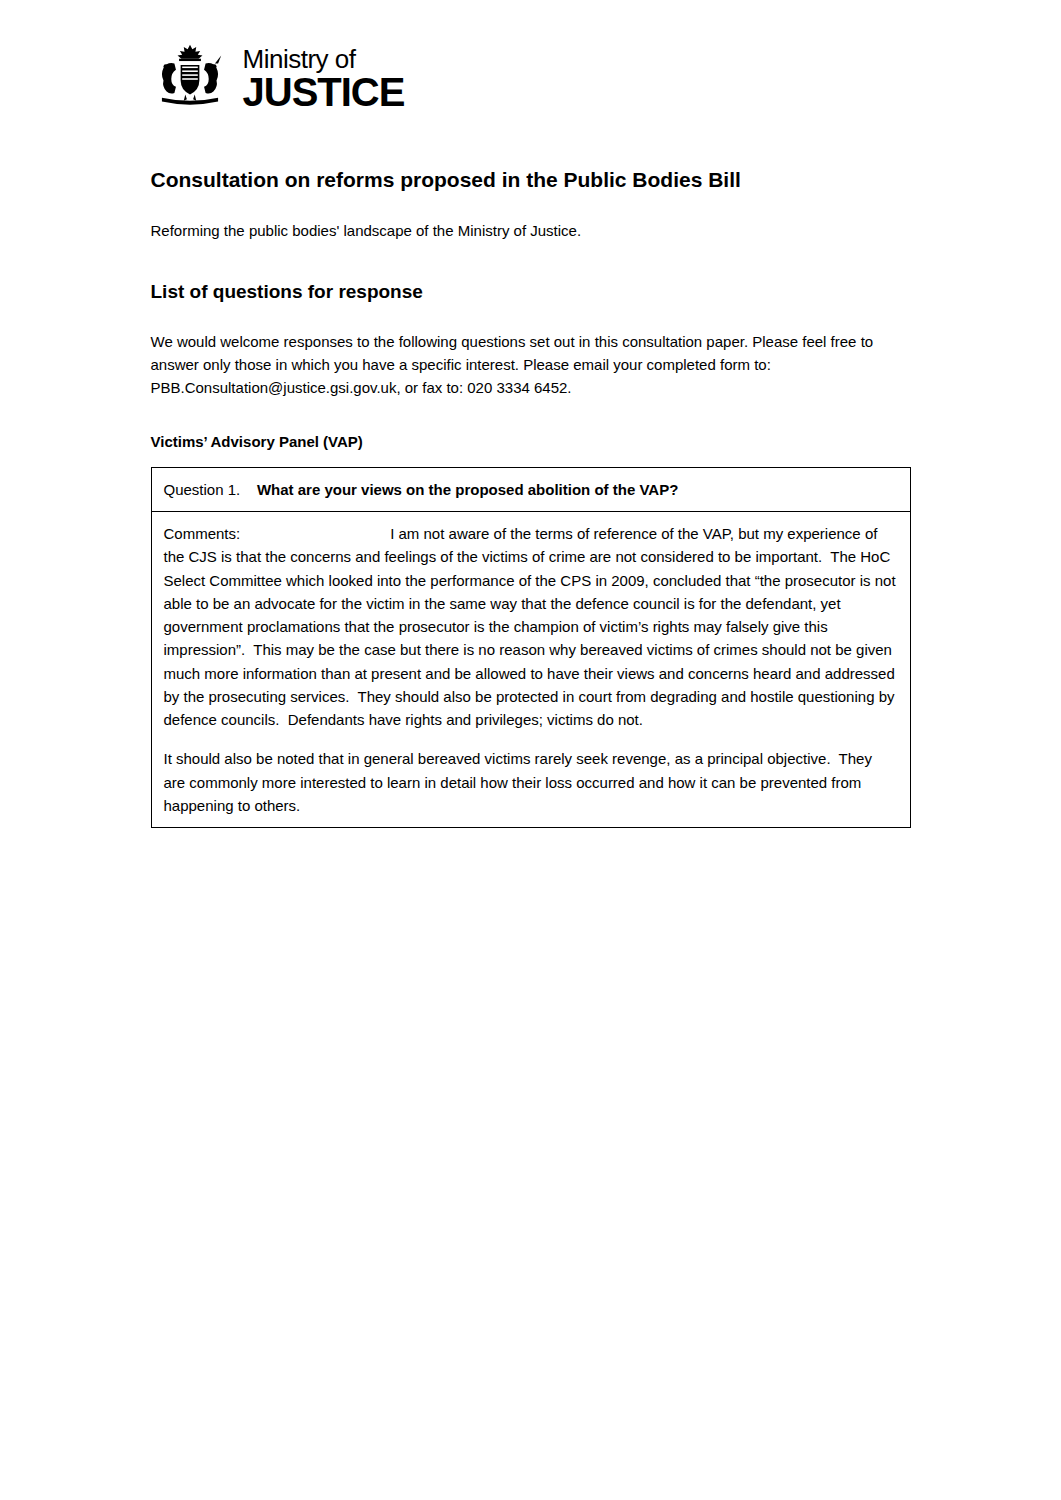Ministry of JUSTICE
Consultation on reforms proposed in the Public Bodies Bill
Reforming the public bodies' landscape of the Ministry of Justice.
List of questions for response
We would welcome responses to the following questions set out in this consultation paper. Please feel free to answer only those in which you have a specific interest. Please email your completed form to: PBB.Consultation@justice.gsi.gov.uk, or fax to: 020 3334 6452.
Victims’ Advisory Panel (VAP)
| Question 1. What are your views on the proposed abolition of the VAP? |
| Comments: I am not aware of the terms of reference of the VAP, but my experience of the CJS is that the concerns and feelings of the victims of crime are not considered to be important. The HoC Select Committee which looked into the performance of the CPS in 2009, concluded that “the prosecutor is not able to be an advocate for the victim in the same way that the defence council is for the defendant, yet government proclamations that the prosecutor is the champion of victim’s rights may falsely give this impression”. This may be the case but there is no reason why bereaved victims of crimes should not be given much more information than at present and be allowed to have their views and concerns heard and addressed by the prosecuting services. They should also be protected in court from degrading and hostile questioning by defence councils. Defendants have rights and privileges; victims do not. It should also be noted that in general bereaved victims rarely seek revenge, as a principal objective. They are commonly more interested to learn in detail how their loss occurred and how it can be prevented from happening to others. |